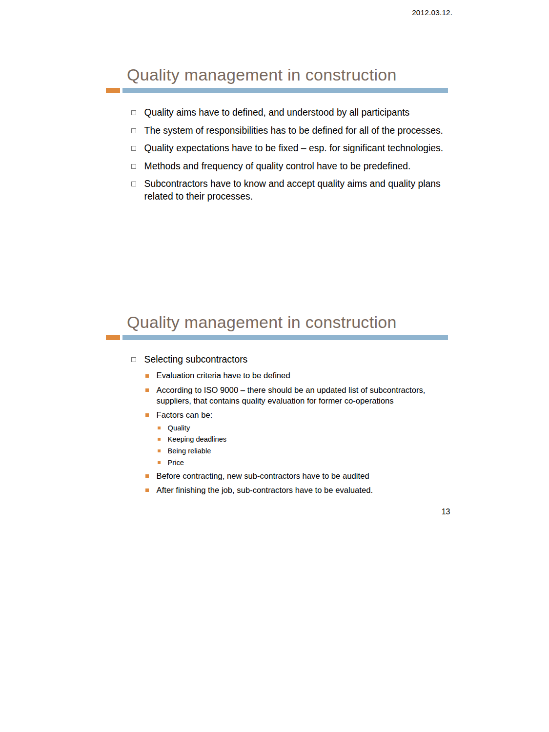2012.03.12.
Quality management in construction
Quality aims have to defined, and understood by all participants
The system of responsibilities has to be defined for all of the processes.
Quality expectations have to be fixed – esp. for significant technologies.
Methods and frequency of quality control have to be predefined.
Subcontractors have to know and accept quality aims and quality plans related to their processes.
Quality management in construction
Selecting subcontractors
Evaluation criteria have to be defined
According to ISO 9000 – there should be an updated list of subcontractors, suppliers, that contains quality evaluation for former co-operations
Factors can be:
Quality
Keeping deadlines
Being reliable
Price
Before contracting, new sub-contractors have to be audited
After finishing the job, sub-contractors have to be evaluated.
13